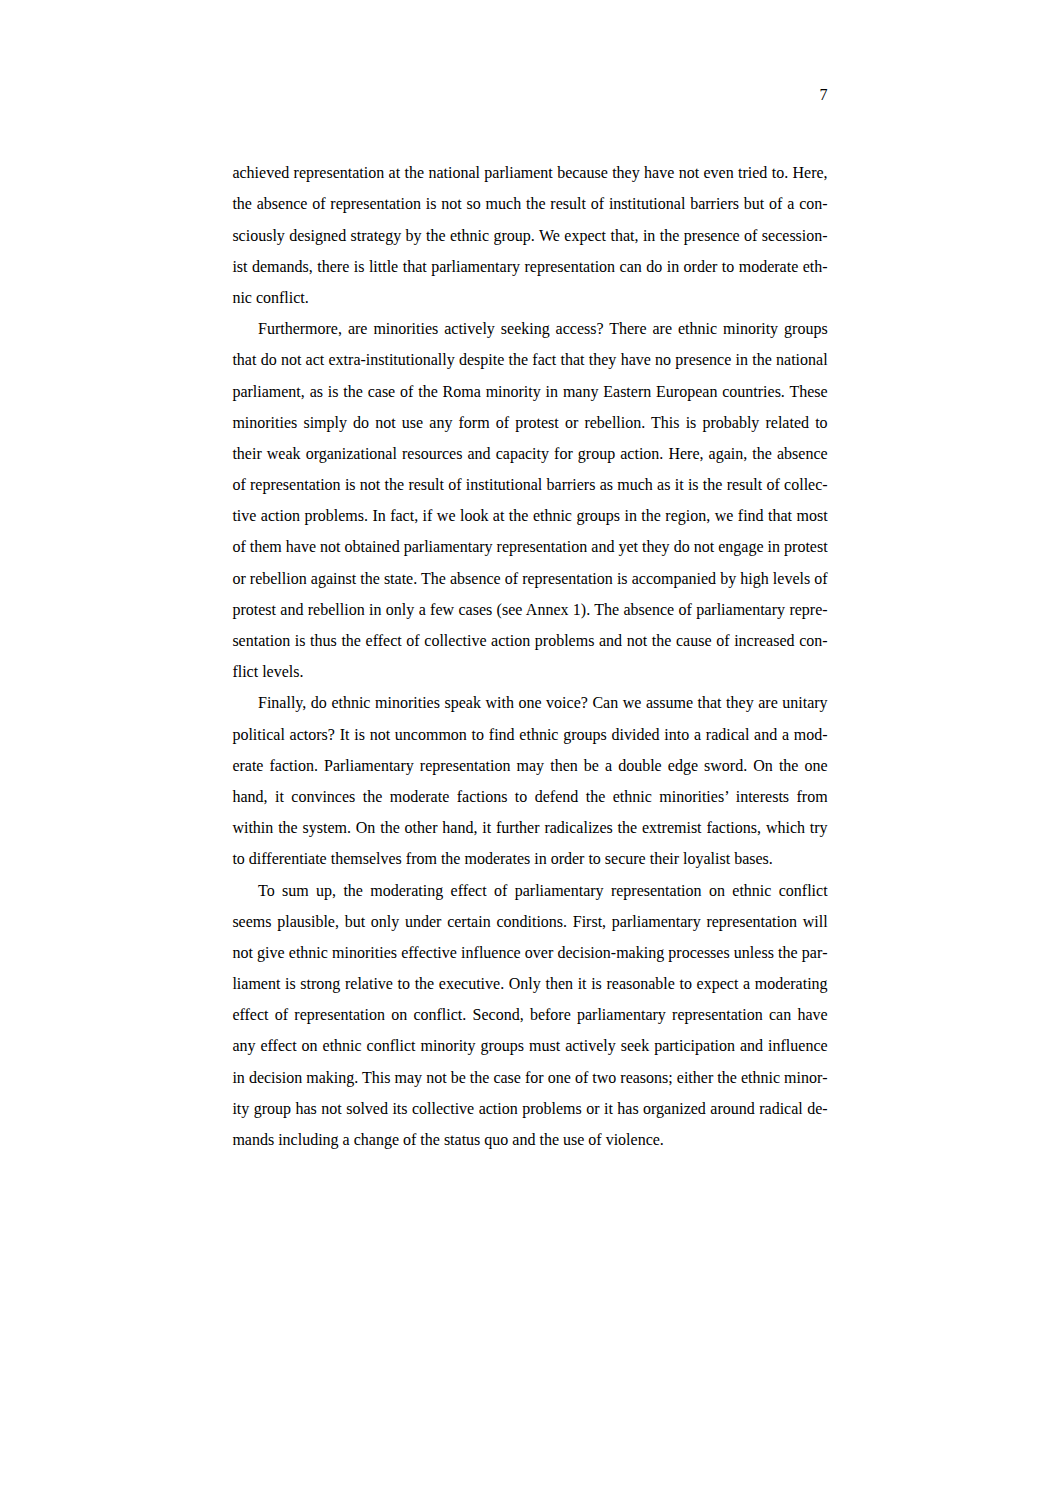7
achieved representation at the national parliament because they have not even tried to. Here, the absence of representation is not so much the result of institutional barriers but of a consciously designed strategy by the ethnic group. We expect that, in the presence of secessionist demands, there is little that parliamentary representation can do in order to moderate ethnic conflict.
Furthermore, are minorities actively seeking access? There are ethnic minority groups that do not act extra-institutionally despite the fact that they have no presence in the national parliament, as is the case of the Roma minority in many Eastern European coun­tries. These minorities simply do not use any form of protest or rebellion. This is probably related to their weak organizational resources and capacity for group action. Here, again, the absence of representation is not the result of institutional barriers as much as it is the result of collective action problems. In fact, if we look at the ethnic groups in the region, we find that most of them have not obtained parliamentary representation and yet they do not engage in protest or rebellion against the state. The absence of representation is accompanied by high levels of protest and rebellion in only a few cases (see Annex 1). The absence of parliamentary representation is thus the effect of collective action problems and not the cause of increased conflict levels.
Finally, do ethnic minorities speak with one voice? Can we assume that they are unitary political actors? It is not uncommon to find ethnic groups divided into a radical and a mod­erate faction. Parliamentary representation may then be a double edge sword. On the one hand, it convinces the moderate factions to defend the ethnic minorities’ interests from within the system. On the other hand, it further radicalizes the extremist factions, which try to differentiate themselves from the moderates in order to secure their loyalist bases.
To sum up, the moderating effect of parliamentary representation on ethnic conflict seems plausible, but only under certain conditions. First, parliamentary representation will not give ethnic minorities effective influence over decision-making processes unless the parliament is strong relative to the executive. Only then it is reasonable to expect a moder­ating effect of representation on conflict. Second, before parliamentary representation can have any effect on ethnic conflict minority groups must actively seek participation and influence in decision making. This may not be the case for one of two reasons; either the ethnic minority group has not solved its collective action problems or it has organized around radical demands including a change of the status quo and the use of violence.